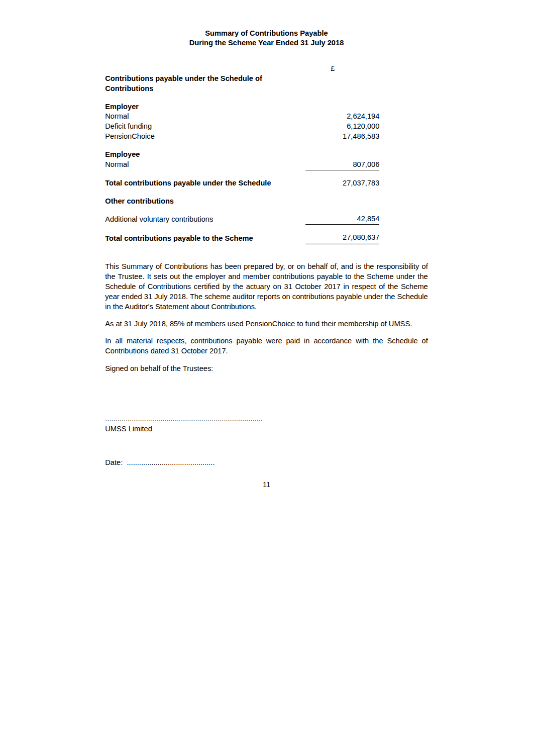Summary of Contributions Payable
During the Scheme Year Ended 31 July 2018
| | £ | |
| Contributions payable under the Schedule of Contributions | | |
| Employer | | |
| Normal | 2,624,194 | |
| Deficit funding | 6,120,000 | |
| PensionChoice | 17,486,583 | |
| Employee | | |
| Normal | 807,006 | |
| Total contributions payable under the Schedule | 27,037,783 | |
| Other contributions | | |
| Additional voluntary contributions | 42,854 | |
| Total contributions payable to the Scheme | 27,080,637 | |
This Summary of Contributions has been prepared by, or on behalf of, and is the responsibility of the Trustee. It sets out the employer and member contributions payable to the Scheme under the Schedule of Contributions certified by the actuary on 31 October 2017 in respect of the Scheme year ended 31 July 2018. The scheme auditor reports on contributions payable under the Schedule in the Auditor's Statement about Contributions.
As at 31 July 2018, 85% of members used PensionChoice to fund their membership of UMSS.
In all material respects, contributions payable were paid in accordance with the Schedule of Contributions dated 31 October 2017.
Signed on behalf of the Trustees:
.............................................................................
UMSS Limited
Date: ...........................................
11